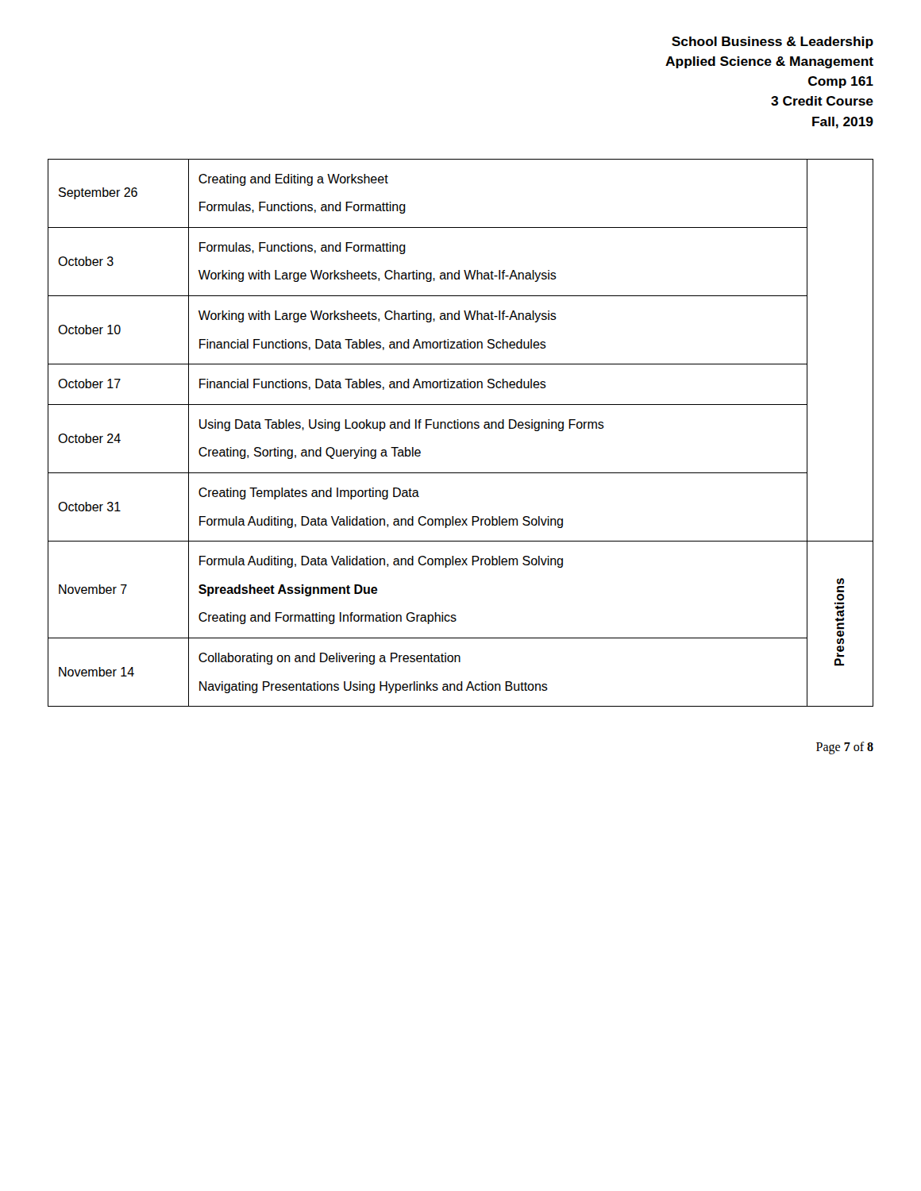School Business & Leadership
Applied Science & Management
Comp 161
3 Credit Course
Fall, 2019
| September 26 | Creating and Editing a Worksheet Formulas, Functions, and Formatting | |
| October 3 | Formulas, Functions, and Formatting Working with Large Worksheets, Charting, and What-If-Analysis |
| October 10 | Working with Large Worksheets, Charting, and What-If-Analysis Financial Functions, Data Tables, and Amortization Schedules |
| October 17 | Financial Functions, Data Tables, and Amortization Schedules |
| October 24 | Using Data Tables, Using Lookup and If Functions and Designing Forms Creating, Sorting, and Querying a Table |
| October 31 | Creating Templates and Importing Data Formula Auditing, Data Validation, and Complex Problem Solving |
| November 7 | Formula Auditing, Data Validation, and Complex Problem Solving Spreadsheet Assignment Due Creating and Formatting Information Graphics | Presentations |
| November 14 | Collaborating on and Delivering a Presentation Navigating Presentations Using Hyperlinks and Action Buttons |
Page 7 of 8